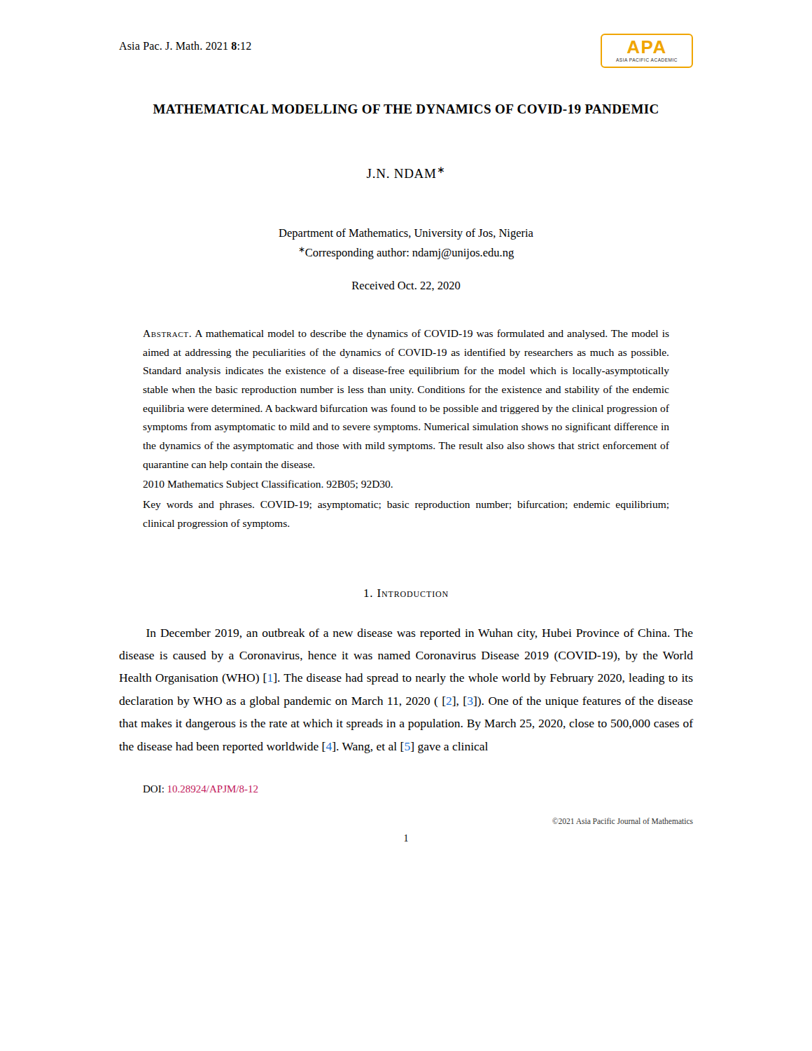Asia Pac. J. Math. 2021 8:12
APA ASIA PACIFIC ACADEMIC
MATHEMATICAL MODELLING OF THE DYNAMICS OF COVID-19 PANDEMIC
J.N. NDAM∗
Department of Mathematics, University of Jos, Nigeria ∗Corresponding author: ndamj@unijos.edu.ng Received Oct. 22, 2020
Abstract. A mathematical model to describe the dynamics of COVID-19 was formulated and analysed. The model is aimed at addressing the peculiarities of the dynamics of COVID-19 as identified by researchers as much as possible. Standard analysis indicates the existence of a disease-free equilibrium for the model which is locally-asymptotically stable when the basic reproduction number is less than unity. Conditions for the existence and stability of the endemic equilibria were determined. A backward bifurcation was found to be possible and triggered by the clinical progression of symptoms from asymptomatic to mild and to severe symptoms. Numerical simulation shows no significant difference in the dynamics of the asymptomatic and those with mild symptoms. The result also also shows that strict enforcement of quarantine can help contain the disease.
2010 Mathematics Subject Classification. 92B05; 92D30.
Key words and phrases. COVID-19; asymptomatic; basic reproduction number; bifurcation; endemic equilibrium; clinical progression of symptoms.
1. Introduction
In December 2019, an outbreak of a new disease was reported in Wuhan city, Hubei Province of China. The disease is caused by a Coronavirus, hence it was named Coronavirus Disease 2019 (COVID-19), by the World Health Organisation (WHO) [1]. The disease had spread to nearly the whole world by February 2020, leading to its declaration by WHO as a global pandemic on March 11, 2020 ( [2], [3]). One of the unique features of the disease that makes it dangerous is the rate at which it spreads in a population. By March 25, 2020, close to 500,000 cases of the disease had been reported worldwide [4]. Wang, et al [5] gave a clinical
DOI: 10.28924/APJM/8-12
©2021 Asia Pacific Journal of Mathematics
1